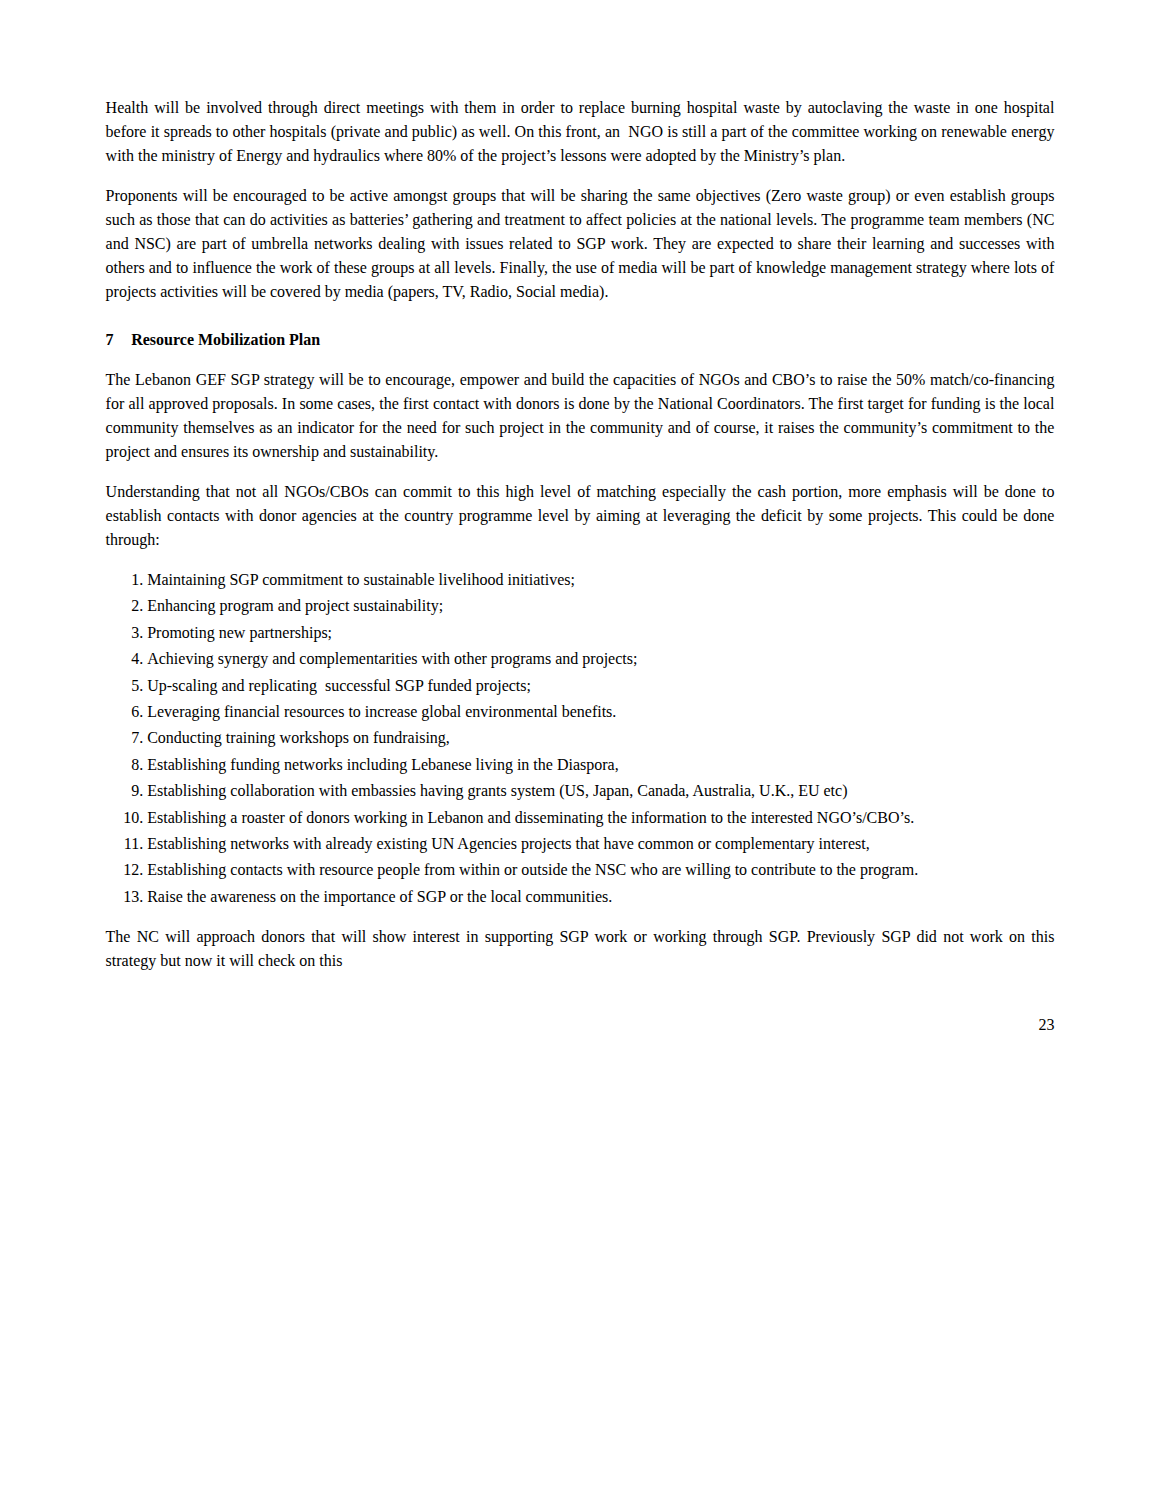Health will be involved through direct meetings with them in order to replace burning hospital waste by autoclaving the waste in one hospital before it spreads to other hospitals (private and public) as well. On this front, an NGO is still a part of the committee working on renewable energy with the ministry of Energy and hydraulics where 80% of the project’s lessons were adopted by the Ministry’s plan.
Proponents will be encouraged to be active amongst groups that will be sharing the same objectives (Zero waste group) or even establish groups such as those that can do activities as batteries’ gathering and treatment to affect policies at the national levels. The programme team members (NC and NSC) are part of umbrella networks dealing with issues related to SGP work. They are expected to share their learning and successes with others and to influence the work of these groups at all levels. Finally, the use of media will be part of knowledge management strategy where lots of projects activities will be covered by media (papers, TV, Radio, Social media).
7 Resource Mobilization Plan
The Lebanon GEF SGP strategy will be to encourage, empower and build the capacities of NGOs and CBO’s to raise the 50% match/co-financing for all approved proposals. In some cases, the first contact with donors is done by the National Coordinators. The first target for funding is the local community themselves as an indicator for the need for such project in the community and of course, it raises the community’s commitment to the project and ensures its ownership and sustainability.
Understanding that not all NGOs/CBOs can commit to this high level of matching especially the cash portion, more emphasis will be done to establish contacts with donor agencies at the country programme level by aiming at leveraging the deficit by some projects. This could be done through:
Maintaining SGP commitment to sustainable livelihood initiatives;
Enhancing program and project sustainability;
Promoting new partnerships;
Achieving synergy and complementarities with other programs and projects;
Up-scaling and replicating successful SGP funded projects;
Leveraging financial resources to increase global environmental benefits.
Conducting training workshops on fundraising,
Establishing funding networks including Lebanese living in the Diaspora,
Establishing collaboration with embassies having grants system (US, Japan, Canada, Australia, U.K., EU etc)
Establishing a roaster of donors working in Lebanon and disseminating the information to the interested NGO’s/CBO’s.
Establishing networks with already existing UN Agencies projects that have common or complementary interest,
Establishing contacts with resource people from within or outside the NSC who are willing to contribute to the program.
Raise the awareness on the importance of SGP or the local communities.
The NC will approach donors that will show interest in supporting SGP work or working through SGP. Previously SGP did not work on this strategy but now it will check on this
23